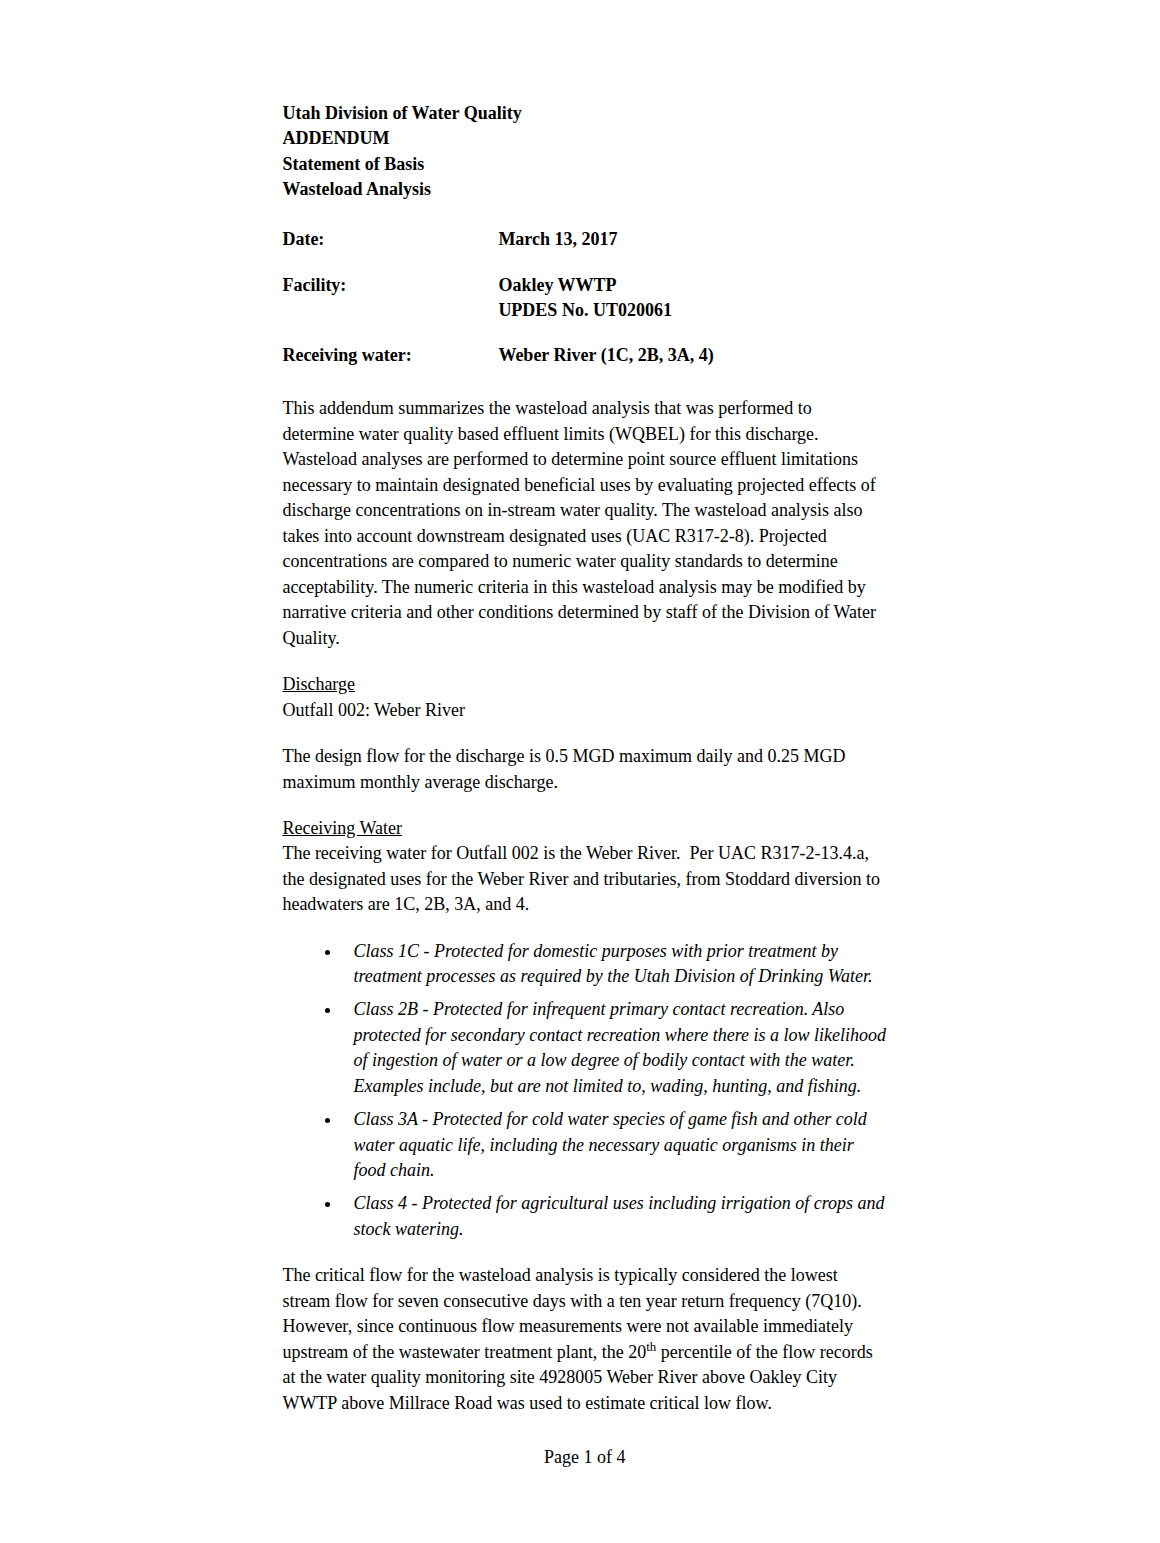Utah Division of Water Quality
ADDENDUM
Statement of Basis
Wasteload Analysis
| Date: | March 13, 2017 |
| Facility: | Oakley WWTP UPDES No. UT020061 |
| Receiving water: | Weber River (1C, 2B, 3A, 4) |
This addendum summarizes the wasteload analysis that was performed to determine water quality based effluent limits (WQBEL) for this discharge. Wasteload analyses are performed to determine point source effluent limitations necessary to maintain designated beneficial uses by evaluating projected effects of discharge concentrations on in-stream water quality. The wasteload analysis also takes into account downstream designated uses (UAC R317-2-8). Projected concentrations are compared to numeric water quality standards to determine acceptability. The numeric criteria in this wasteload analysis may be modified by narrative criteria and other conditions determined by staff of the Division of Water Quality.
Discharge
Outfall 002: Weber River
The design flow for the discharge is 0.5 MGD maximum daily and 0.25 MGD maximum monthly average discharge.
Receiving Water
The receiving water for Outfall 002 is the Weber River. Per UAC R317-2-13.4.a, the designated uses for the Weber River and tributaries, from Stoddard diversion to headwaters are 1C, 2B, 3A, and 4.
Class 1C - Protected for domestic purposes with prior treatment by treatment processes as required by the Utah Division of Drinking Water.
Class 2B - Protected for infrequent primary contact recreation. Also protected for secondary contact recreation where there is a low likelihood of ingestion of water or a low degree of bodily contact with the water. Examples include, but are not limited to, wading, hunting, and fishing.
Class 3A - Protected for cold water species of game fish and other cold water aquatic life, including the necessary aquatic organisms in their food chain.
Class 4 - Protected for agricultural uses including irrigation of crops and stock watering.
The critical flow for the wasteload analysis is typically considered the lowest stream flow for seven consecutive days with a ten year return frequency (7Q10). However, since continuous flow measurements were not available immediately upstream of the wastewater treatment plant, the 20th percentile of the flow records at the water quality monitoring site 4928005 Weber River above Oakley City WWTP above Millrace Road was used to estimate critical low flow.
Page 1 of 4